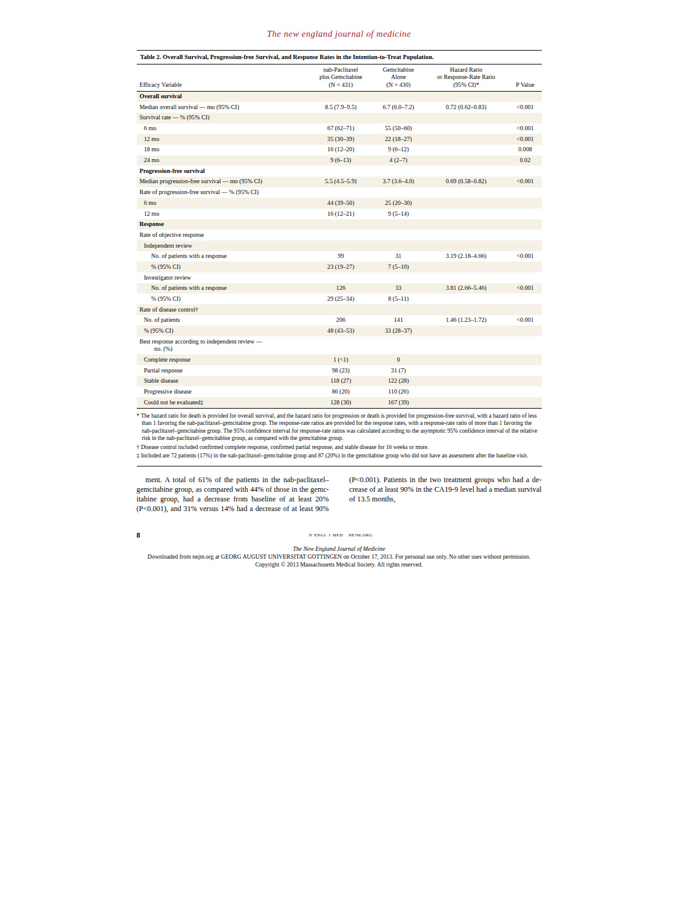The new england journal of medicine
Table 2. Overall Survival, Progression-free Survival, and Response Rates in the Intention-to-Treat Population.
| Efficacy Variable | nab-Paclitaxel plus Gemcitabine (N = 431) | Gemcitabine Alone (N = 430) | Hazard Ratio or Response-Rate Ratio (95% CI)* | P Value |
| --- | --- | --- | --- | --- |
| Overall survival | | | | |
| Median overall survival — mo (95% CI) | 8.5 (7.9–9.5) | 6.7 (6.0–7.2) | 0.72 (0.62–0.83) | <0.001 |
| Survival rate — % (95% CI) | | | | |
| 6 mo | 67 (62–71) | 55 (50–60) | | <0.001 |
| 12 mo | 35 (30–39) | 22 (18–27) | | <0.001 |
| 18 mo | 16 (12–20) | 9 (6–12) | | 0.008 |
| 24 mo | 9 (6–13) | 4 (2–7) | | 0.02 |
| Progression-free survival | | | | |
| Median progression-free survival — mo (95% CI) | 5.5 (4.5–5.9) | 3.7 (3.6–4.0) | 0.69 (0.58–0.82) | <0.001 |
| Rate of progression-free survival — % (95% CI) | | | | |
| 6 mo | 44 (39–50) | 25 (20–30) | | |
| 12 mo | 16 (12–21) | 9 (5–14) | | |
| Response | | | | |
| Rate of objective response | | | | |
| Independent review | | | | |
| No. of patients with a response | 99 | 31 | 3.19 (2.18–4.66) | <0.001 |
| % (95% CI) | 23 (19–27) | 7 (5–10) | | |
| Investigator review | | | | |
| No. of patients with a response | 126 | 33 | 3.81 (2.66–5.46) | <0.001 |
| % (95% CI) | 29 (25–34) | 8 (5–11) | | |
| Rate of disease control† | | | | |
| No. of patients | 206 | 141 | 1.46 (1.23–1.72) | <0.001 |
| % (95% CI) | 48 (43–53) | 33 (28–37) | | |
| Best response according to independent review — no. (%) | | | | |
| Complete response | 1 (<1) | 0 | | |
| Partial response | 98 (23) | 31 (7) | | |
| Stable disease | 118 (27) | 122 (28) | | |
| Progressive disease | 86 (20) | 110 (26) | | |
| Could not be evaluated‡ | 128 (30) | 167 (39) | | |
* The hazard ratio for death is provided for overall survival, and the hazard ratio for progression or death is provided for progression-free survival, with a hazard ratio of less than 1 favoring the nab-paclitaxel–gemcitabine group. The response-rate ratios are provided for the response rates, with a response-rate ratio of more than 1 favoring the nab-paclitaxel–gemcitabine group. The 95% confidence interval for response-rate ratios was calculated according to the asymptotic 95% confidence interval of the relative risk in the nab-paclitaxel–gemcitabine group, as compared with the gemcitabine group.
† Disease control included confirmed complete response, confirmed partial response, and stable disease for 16 weeks or more.
‡ Included are 72 patients (17%) in the nab-paclitaxel–gemcitabine group and 87 (20%) in the gemcitabine group who did not have an assessment after the baseline visit.
ment. A total of 61% of the patients in the nab-paclitaxel–gemcitabine group, as compared with 44% of those in the gemcitabine group, had a decrease from baseline of at least 20% (P<0.001), and 31% versus 14% had a decrease of at least 90% (P<0.001). Patients in the two treatment groups who had a decrease of at least 90% in the CA19-9 level had a median survival of 13.5 months,
8
n engl j med nejm.org
The New England Journal of Medicine
Downloaded from nejm.org at GEORG AUGUST UNIVERSITAT GOTTINGEN on October 17, 2013. For personal use only. No other uses without permission.
Copyright © 2013 Massachusetts Medical Society. All rights reserved.